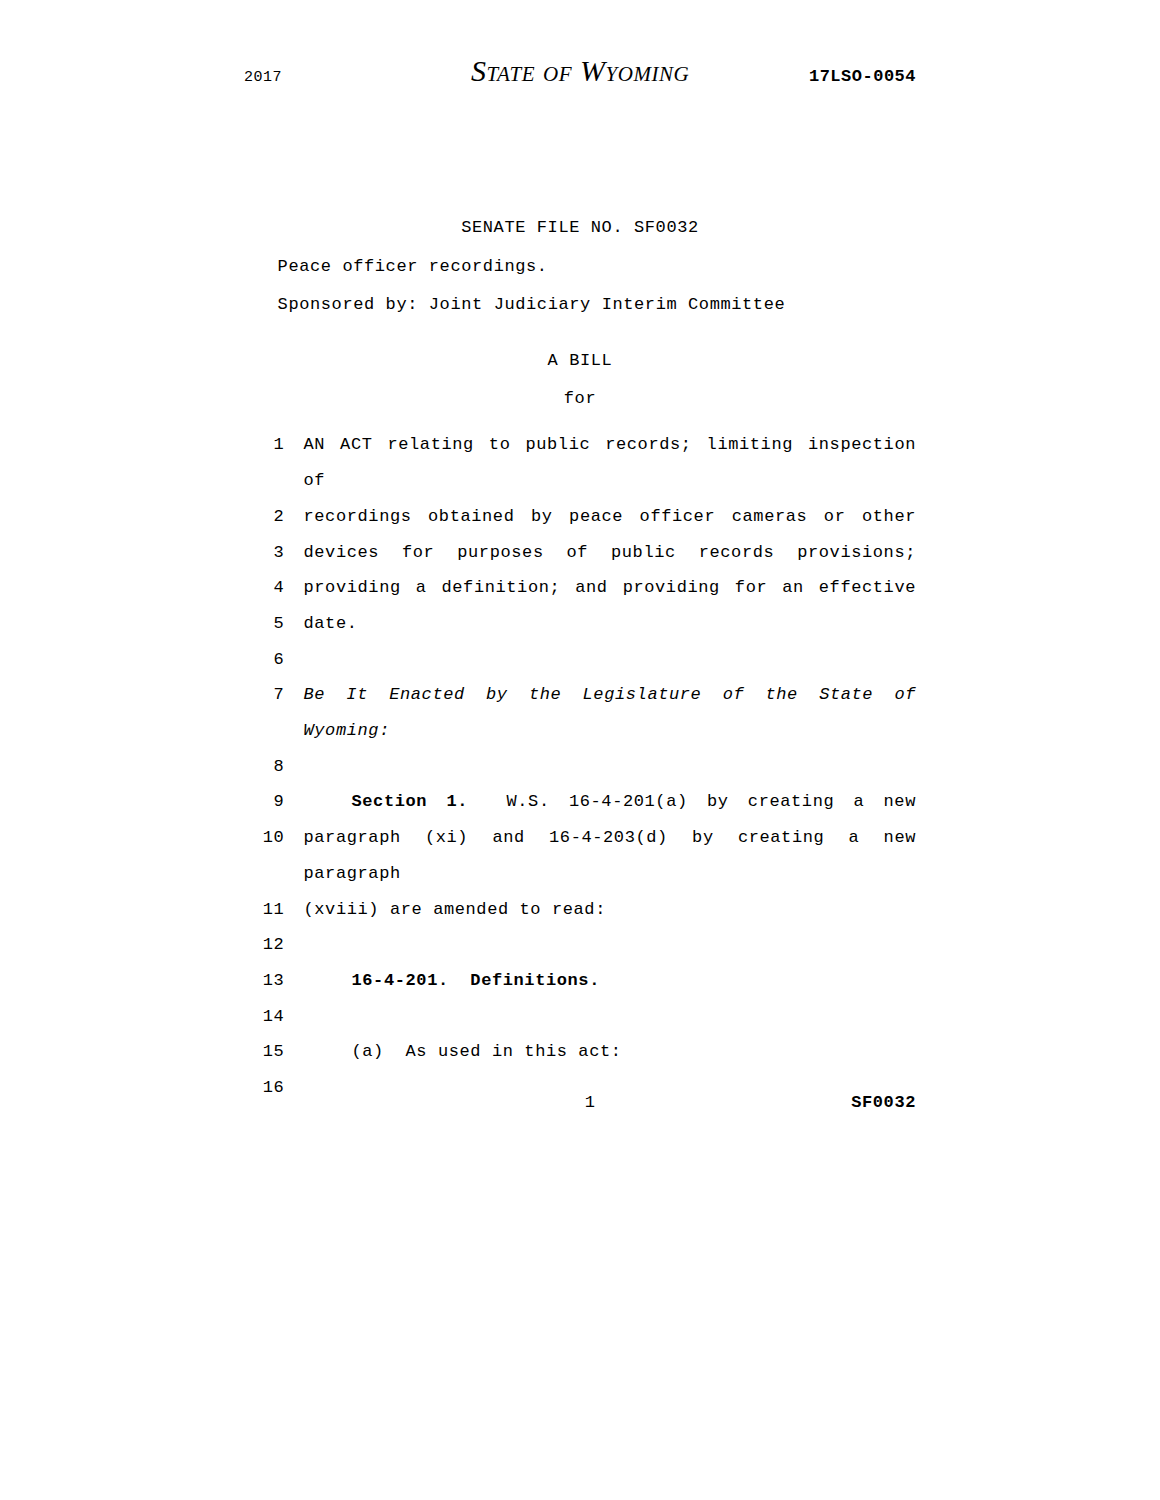2017
State of Wyoming
17LSO-0054
SENATE FILE NO. SF0032
Peace officer recordings.
Sponsored by: Joint Judiciary Interim Committee
A BILL
for
AN ACT relating to public records; limiting inspection of
recordings obtained by peace officer cameras or other
devices for purposes of public records provisions;
providing a definition; and providing for an effective
date.
Be It Enacted by the Legislature of the State of Wyoming:
Section 1. W.S. 16-4-201(a) by creating a new
paragraph (xi) and 16-4-203(d) by creating a new paragraph
(xviii) are amended to read:
16-4-201. Definitions.
(a) As used in this act:
1 SF0032